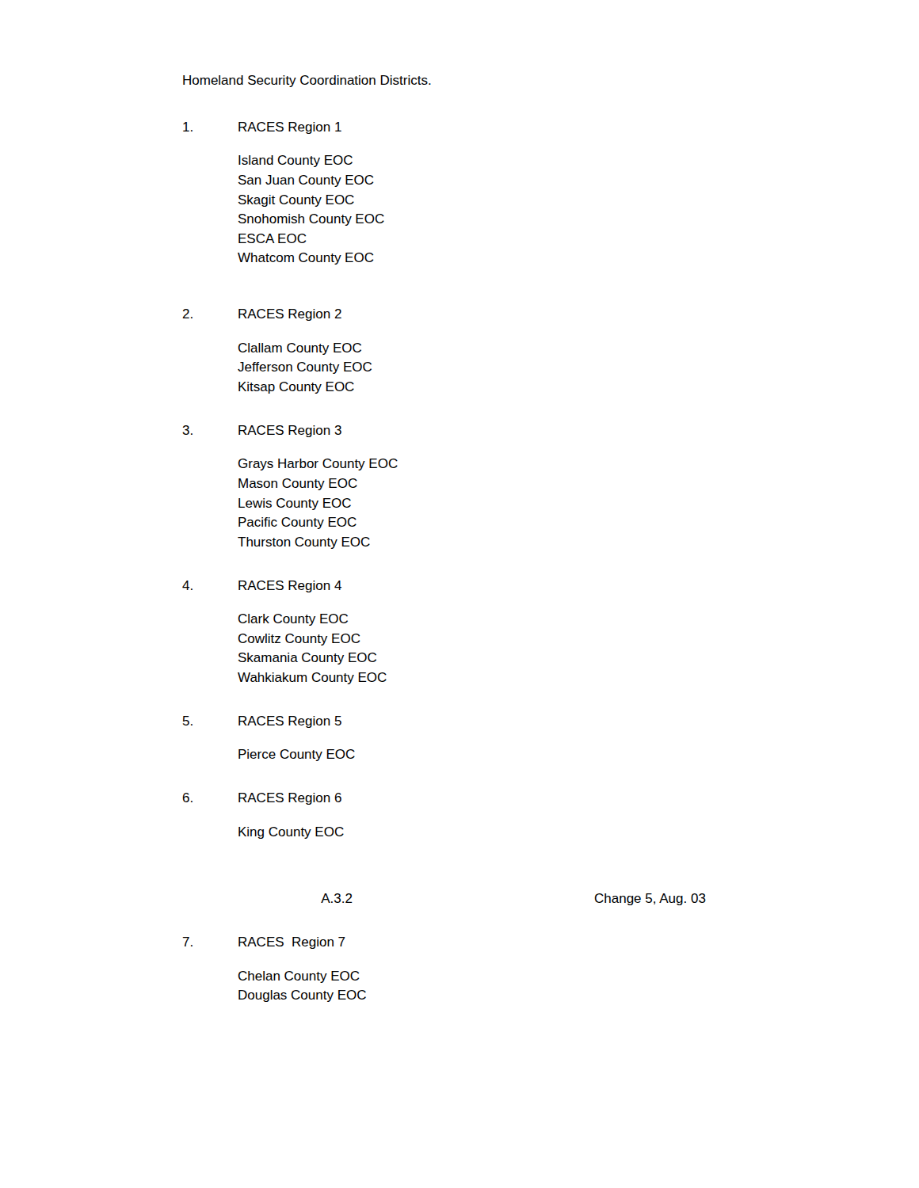Homeland Security Coordination Districts.
1. RACES Region 1
Island County EOC
San Juan County EOC
Skagit County EOC
Snohomish County EOC
ESCA EOC
Whatcom County EOC
2. RACES Region 2
Clallam County EOC
Jefferson County EOC
Kitsap County EOC
3. RACES Region 3
Grays Harbor County EOC
Mason County EOC
Lewis County EOC
Pacific County EOC
Thurston County EOC
4. RACES Region 4
Clark County EOC
Cowlitz County EOC
Skamania County EOC
Wahkiakum County EOC
5. RACES Region 5
Pierce County EOC
6. RACES Region 6
King County EOC
A.3.2 Change 5, Aug. 03
7. RACES Region 7
Chelan County EOC
Douglas County EOC